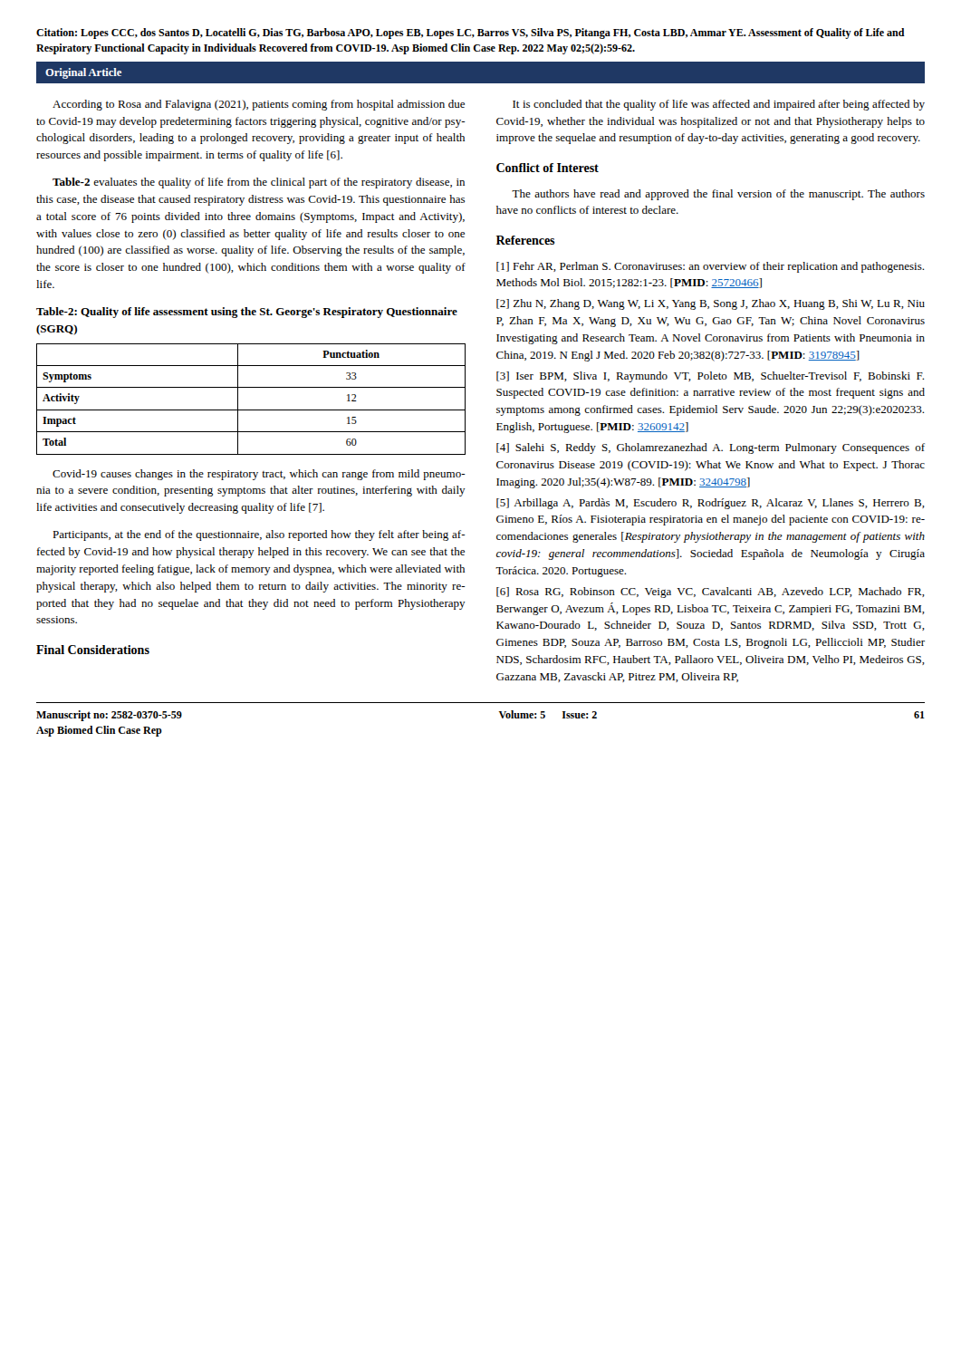Citation: Lopes CCC, dos Santos D, Locatelli G, Dias TG, Barbosa APO, Lopes EB, Lopes LC, Barros VS, Silva PS, Pitanga FH, Costa LBD, Ammar YE. Assessment of Quality of Life and Respiratory Functional Capacity in Individuals Recovered from COVID-19. Asp Biomed Clin Case Rep. 2022 May 02;5(2):59-62.
Original Article
According to Rosa and Falavigna (2021), patients coming from hospital admission due to Covid-19 may develop predetermining factors triggering physical, cognitive and/or psychological disorders, leading to a prolonged recovery, providing a greater input of health resources and possible impairment. in terms of quality of life [6].
Table-2 evaluates the quality of life from the clinical part of the respiratory disease, in this case, the disease that caused respiratory distress was Covid-19. This questionnaire has a total score of 76 points divided into three domains (Symptoms, Impact and Activity), with values close to zero (0) classified as better quality of life and results closer to one hundred (100) are classified as worse. quality of life. Observing the results of the sample, the score is closer to one hundred (100), which conditions them with a worse quality of life.
Table-2: Quality of life assessment using the St. George's Respiratory Questionnaire (SGRQ)
| | Punctuation |
| --- | --- |
| Symptoms | 33 |
| Activity | 12 |
| Impact | 15 |
| Total | 60 |
Covid-19 causes changes in the respiratory tract, which can range from mild pneumonia to a severe condition, presenting symptoms that alter routines, interfering with daily life activities and consecutively decreasing quality of life [7].
Participants, at the end of the questionnaire, also reported how they felt after being affected by Covid-19 and how physical therapy helped in this recovery. We can see that the majority reported feeling fatigue, lack of memory and dyspnea, which were alleviated with physical therapy, which also helped them to return to daily activities. The minority reported that they had no sequelae and that they did not need to perform Physiotherapy sessions.
Final Considerations
It is concluded that the quality of life was affected and impaired after being affected by Covid-19, whether the individual was hospitalized or not and that Physiotherapy helps to improve the sequelae and resumption of day-to-day activities, generating a good recovery.
Conflict of Interest
The authors have read and approved the final version of the manuscript. The authors have no conflicts of interest to declare.
References
[1] Fehr AR, Perlman S. Coronaviruses: an overview of their replication and pathogenesis. Methods Mol Biol. 2015;1282:1-23. [PMID: 25720466]
[2] Zhu N, Zhang D, Wang W, Li X, Yang B, Song J, Zhao X, Huang B, Shi W, Lu R, Niu P, Zhan F, Ma X, Wang D, Xu W, Wu G, Gao GF, Tan W; China Novel Coronavirus Investigating and Research Team. A Novel Coronavirus from Patients with Pneumonia in China, 2019. N Engl J Med. 2020 Feb 20;382(8):727-33. [PMID: 31978945]
[3] Iser BPM, Sliva I, Raymundo VT, Poleto MB, Schuelter-Trevisol F, Bobinski F. Suspected COVID-19 case definition: a narrative review of the most frequent signs and symptoms among confirmed cases. Epidemiol Serv Saude. 2020 Jun 22;29(3):e2020233. English, Portuguese. [PMID: 32609142]
[4] Salehi S, Reddy S, Gholamrezanezhad A. Long-term Pulmonary Consequences of Coronavirus Disease 2019 (COVID-19): What We Know and What to Expect. J Thorac Imaging. 2020 Jul;35(4):W87-89. [PMID: 32404798]
[5] Arbillaga A, Pardàs M, Escudero R, Rodríguez R, Alcaraz V, Llanes S, Herrero B, Gimeno E, Ríos A. Fisioterapia respiratoria en el manejo del paciente con COVID-19: recomendaciones generales [Respiratory physiotherapy in the management of patients with covid-19: general recommendations]. Sociedad Española de Neumología y Cirugía Torácica. 2020. Portuguese.
[6] Rosa RG, Robinson CC, Veiga VC, Cavalcanti AB, Azevedo LCP, Machado FR, Berwanger O, Avezum Á, Lopes RD, Lisboa TC, Teixeira C, Zampieri FG, Tomazini BM, Kawano-Dourado L, Schneider D, Souza D, Santos RDRMD, Silva SSD, Trott G, Gimenes BDP, Souza AP, Barroso BM, Costa LS, Brognoli LG, Pelliccioli MP, Studier NDS, Schardosim RFC, Haubert TA, Pallaoro VEL, Oliveira DM, Velho PI, Medeiros GS, Gazzana MB, Zavascki AP, Pitrez PM, Oliveira RP,
Manuscript no: 2582-0370-5-59
Asp Biomed Clin Case Rep
Volume: 5 Issue: 2
61